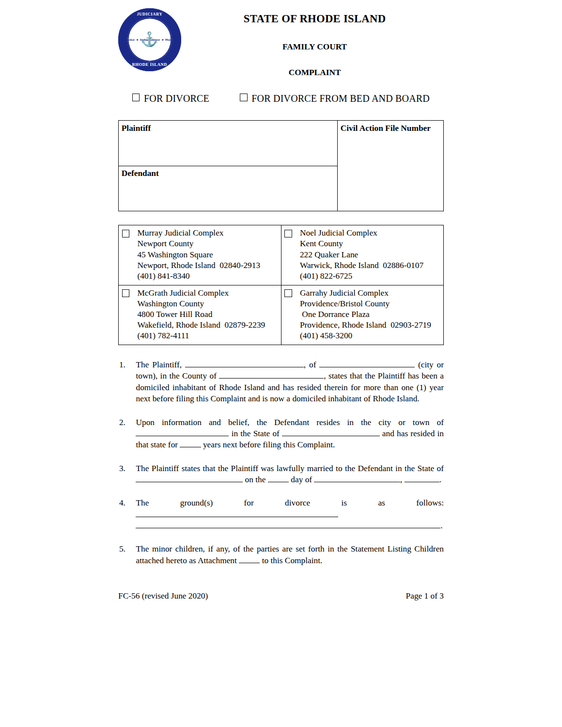JUDICIARY
RHODE ISLAND
Justice ● Independence ● Honor
⚓
STATE OF RHODE ISLAND
FAMILY COURT
COMPLAINT
FOR DIVORCE FOR DIVORCE FROM BED AND BOARD
| Plaintiff | Civil Action File Number |
| Defendant |
| Murray Judicial Complex Newport County 45 Washington Square Newport, Rhode Island 02840-2913 (401) 841-8340 | Noel Judicial Complex Kent County 222 Quaker Lane Warwick, Rhode Island 02886-0107 (401) 822-6725 |
| McGrath Judicial Complex Washington County 4800 Tower Hill Road Wakefield, Rhode Island 02879-2239 (401) 782-4111 | Garrahy Judicial Complex Providence/Bristol County One Dorrance Plaza Providence, Rhode Island 02903-2719 (401) 458-3200 |
The Plaintiff, , of (city or town), in the County of , states that the Plaintiff has been a domiciled inhabitant of Rhode Island and has resided therein for more than one (1) year next before filing this Complaint and is now a domiciled inhabitant of Rhode Island.
Upon information and belief, the Defendant resides in the city or town of in the State of and has resided in that state for years next before filing this Complaint.
The Plaintiff states that the Plaintiff was lawfully married to the Defendant in the State of on the day of , .
The ground(s) for divorce is as follows: .
The minor children, if any, of the parties are set forth in the Statement Listing Children attached hereto as Attachment to this Complaint.
FC-56 (revised June 2020)
Page 1 of 3